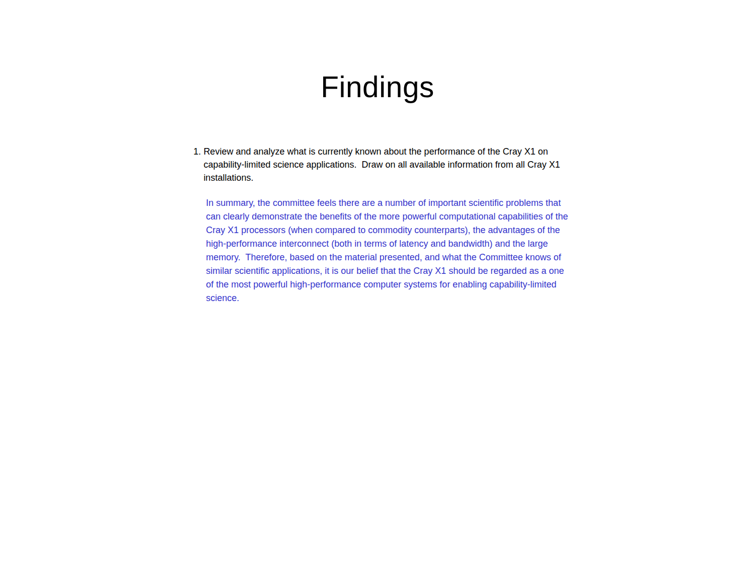Findings
Review and analyze what is currently known about the performance of the Cray X1 on capability-limited science applications. Draw on all available information from all Cray X1 installations.
In summary, the committee feels there are a number of important scientific problems that can clearly demonstrate the benefits of the more powerful computational capabilities of the Cray X1 processors (when compared to commodity counterparts), the advantages of the high-performance interconnect (both in terms of latency and bandwidth) and the large memory. Therefore, based on the material presented, and what the Committee knows of similar scientific applications, it is our belief that the Cray X1 should be regarded as a one of the most powerful high-performance computer systems for enabling capability-limited science.